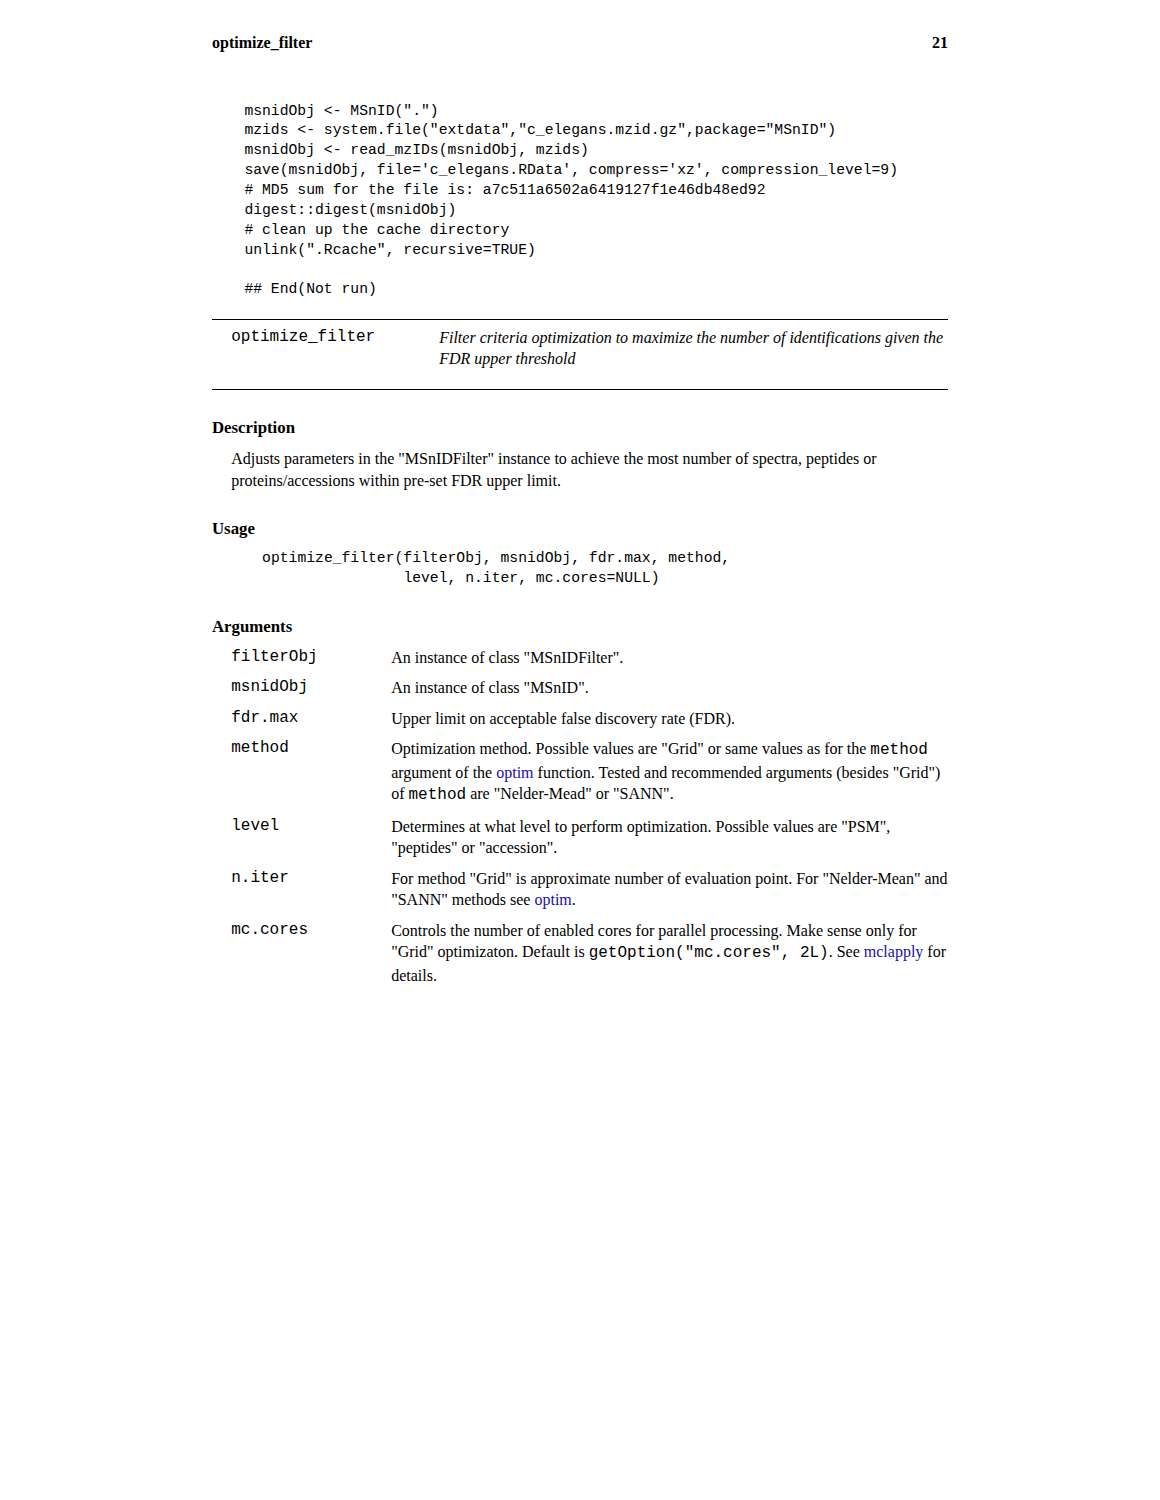optimize_filter 21
msnidObj <- MSnID(".")
mzids <- system.file("extdata","c_elegans.mzid.gz",package="MSnID")
msnidObj <- read_mzIDs(msnidObj, mzids)
save(msnidObj, file='c_elegans.RData', compress='xz', compression_level=9)
# MD5 sum for the file is: a7c511a6502a6419127f1e46db48ed92
digest::digest(msnidObj)
# clean up the cache directory
unlink(".Rcache", recursive=TRUE)

## End(Not run)
optimize_filter
Filter criteria optimization to maximize the number of identifications given the FDR upper threshold
Description
Adjusts parameters in the "MSnIDFilter" instance to achieve the most number of spectra, peptides or proteins/accessions within pre-set FDR upper limit.
Usage
optimize_filter(filterObj, msnidObj, fdr.max, method,
                level, n.iter, mc.cores=NULL)
Arguments
filterObj
An instance of class "MSnIDFilter".
msnidObj
An instance of class "MSnID".
fdr.max
Upper limit on acceptable false discovery rate (FDR).
method
Optimization method. Possible values are "Grid" or same values as for the method argument of the optim function. Tested and recommended arguments (besides "Grid") of method are "Nelder-Mead" or "SANN".
level
Determines at what level to perform optimization. Possible values are "PSM", "peptides" or "accession".
n.iter
For method "Grid" is approximate number of evaluation point. For "Nelder-Mean" and "SANN" methods see optim.
mc.cores
Controls the number of enabled cores for parallel processing. Make sense only for "Grid" optimizaton. Default is getOption("mc.cores", 2L). See mclapply for details.